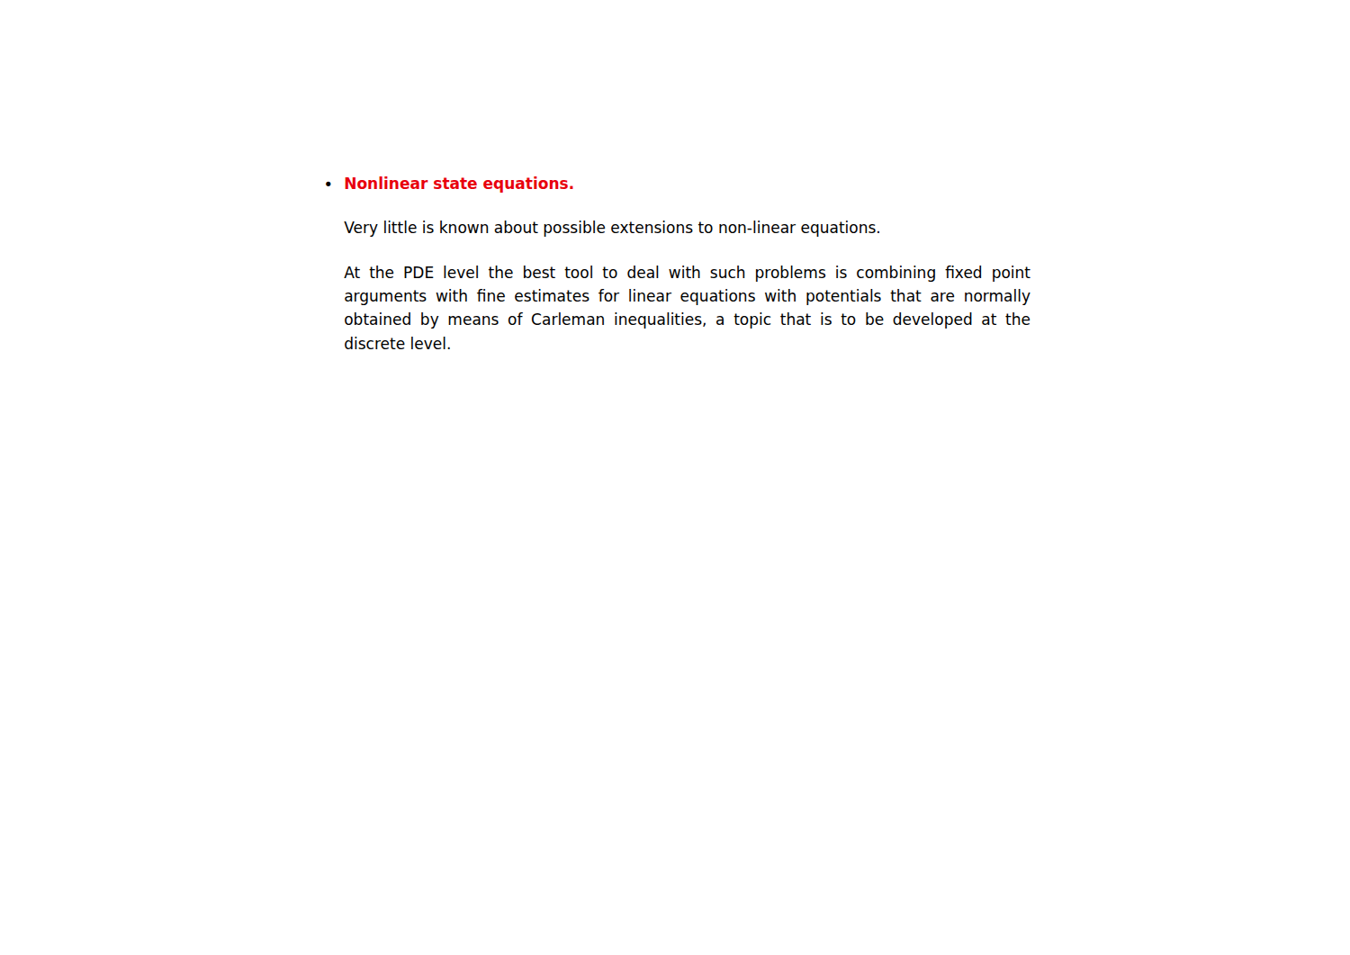Nonlinear state equations.
Very little is known about possible extensions to non-linear equations.
At the PDE level the best tool to deal with such problems is combining fixed point arguments with fine estimates for linear equations with potentials that are normally obtained by means of Carleman inequalities, a topic that is to be developed at the discrete level.